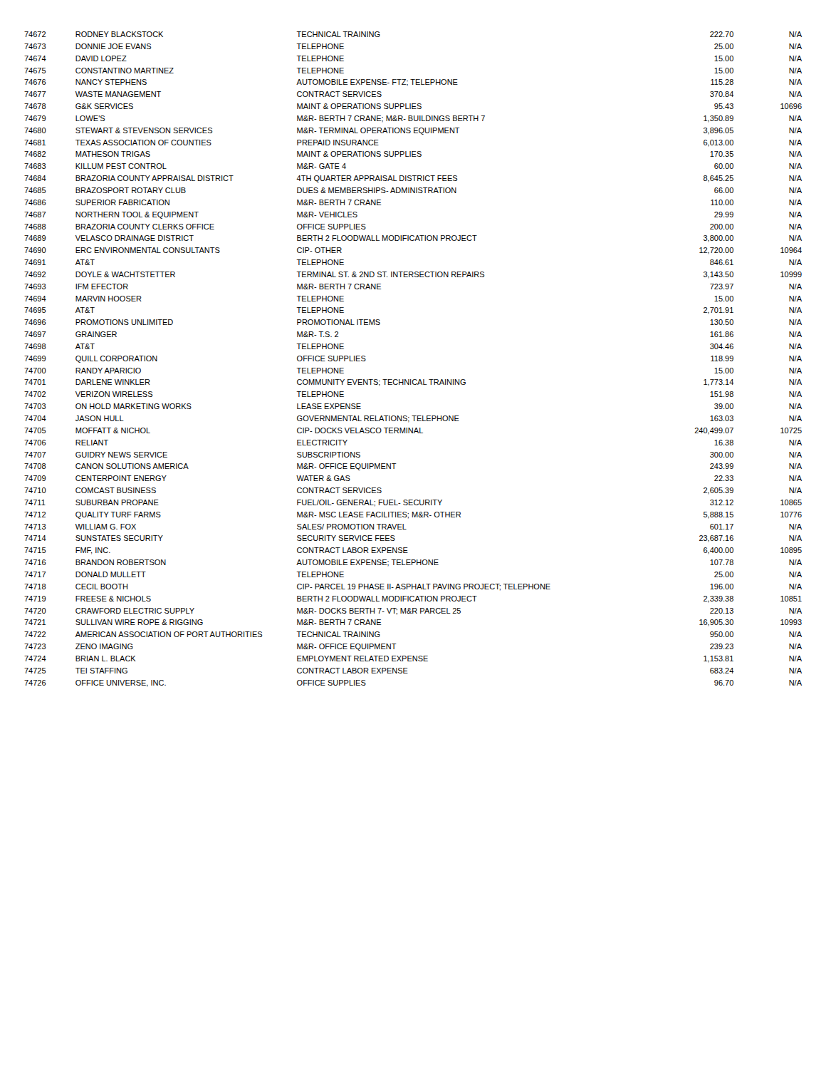| 74672 | RODNEY BLACKSTOCK | TECHNICAL TRAINING | 222.70 | N/A |
| 74673 | DONNIE JOE EVANS | TELEPHONE | 25.00 | N/A |
| 74674 | DAVID LOPEZ | TELEPHONE | 15.00 | N/A |
| 74675 | CONSTANTINO MARTINEZ | TELEPHONE | 15.00 | N/A |
| 74676 | NANCY STEPHENS | AUTOMOBILE EXPENSE- FTZ; TELEPHONE | 115.28 | N/A |
| 74677 | WASTE MANAGEMENT | CONTRACT SERVICES | 370.84 | N/A |
| 74678 | G&K SERVICES | MAINT & OPERATIONS SUPPLIES | 95.43 | 10696 |
| 74679 | LOWE'S | M&R- BERTH 7 CRANE; M&R- BUILDINGS BERTH 7 | 1,350.89 | N/A |
| 74680 | STEWART & STEVENSON SERVICES | M&R- TERMINAL OPERATIONS EQUIPMENT | 3,896.05 | N/A |
| 74681 | TEXAS ASSOCIATION OF COUNTIES | PREPAID INSURANCE | 6,013.00 | N/A |
| 74682 | MATHESON TRIGAS | MAINT & OPERATIONS SUPPLIES | 170.35 | N/A |
| 74683 | KILLUM PEST CONTROL | M&R- GATE 4 | 60.00 | N/A |
| 74684 | BRAZORIA COUNTY APPRAISAL DISTRICT | 4TH QUARTER APPRAISAL DISTRICT FEES | 8,645.25 | N/A |
| 74685 | BRAZOSPORT ROTARY CLUB | DUES & MEMBERSHIPS- ADMINISTRATION | 66.00 | N/A |
| 74686 | SUPERIOR FABRICATION | M&R- BERTH 7 CRANE | 110.00 | N/A |
| 74687 | NORTHERN TOOL & EQUIPMENT | M&R- VEHICLES | 29.99 | N/A |
| 74688 | BRAZORIA COUNTY CLERKS OFFICE | OFFICE SUPPLIES | 200.00 | N/A |
| 74689 | VELASCO DRAINAGE DISTRICT | BERTH 2 FLOODWALL MODIFICATION PROJECT | 3,800.00 | N/A |
| 74690 | ERC ENVIRONMENTAL CONSULTANTS | CIP- OTHER | 12,720.00 | 10964 |
| 74691 | AT&T | TELEPHONE | 846.61 | N/A |
| 74692 | DOYLE & WACHTSTETTER | TERMINAL ST. & 2ND ST. INTERSECTION REPAIRS | 3,143.50 | 10999 |
| 74693 | IFM EFECTOR | M&R- BERTH 7 CRANE | 723.97 | N/A |
| 74694 | MARVIN HOOSER | TELEPHONE | 15.00 | N/A |
| 74695 | AT&T | TELEPHONE | 2,701.91 | N/A |
| 74696 | PROMOTIONS UNLIMITED | PROMOTIONAL ITEMS | 130.50 | N/A |
| 74697 | GRAINGER | M&R- T.S. 2 | 161.86 | N/A |
| 74698 | AT&T | TELEPHONE | 304.46 | N/A |
| 74699 | QUILL CORPORATION | OFFICE SUPPLIES | 118.99 | N/A |
| 74700 | RANDY APARICIO | TELEPHONE | 15.00 | N/A |
| 74701 | DARLENE WINKLER | COMMUNITY EVENTS; TECHNICAL TRAINING | 1,773.14 | N/A |
| 74702 | VERIZON WIRELESS | TELEPHONE | 151.98 | N/A |
| 74703 | ON HOLD MARKETING WORKS | LEASE EXPENSE | 39.00 | N/A |
| 74704 | JASON HULL | GOVERNMENTAL RELATIONS; TELEPHONE | 163.03 | N/A |
| 74705 | MOFFATT & NICHOL | CIP- DOCKS VELASCO TERMINAL | 240,499.07 | 10725 |
| 74706 | RELIANT | ELECTRICITY | 16.38 | N/A |
| 74707 | GUIDRY NEWS SERVICE | SUBSCRIPTIONS | 300.00 | N/A |
| 74708 | CANON SOLUTIONS AMERICA | M&R- OFFICE EQUIPMENT | 243.99 | N/A |
| 74709 | CENTERPOINT ENERGY | WATER & GAS | 22.33 | N/A |
| 74710 | COMCAST BUSINESS | CONTRACT SERVICES | 2,605.39 | N/A |
| 74711 | SUBURBAN PROPANE | FUEL/OIL- GENERAL; FUEL- SECURITY | 312.12 | 10865 |
| 74712 | QUALITY TURF FARMS | M&R- MSC LEASE FACILITIES; M&R- OTHER | 5,888.15 | 10776 |
| 74713 | WILLIAM G. FOX | SALES/ PROMOTION TRAVEL | 601.17 | N/A |
| 74714 | SUNSTATES SECURITY | SECURITY SERVICE FEES | 23,687.16 | N/A |
| 74715 | FMF, INC. | CONTRACT LABOR EXPENSE | 6,400.00 | 10895 |
| 74716 | BRANDON ROBERTSON | AUTOMOBILE EXPENSE; TELEPHONE | 107.78 | N/A |
| 74717 | DONALD MULLETT | TELEPHONE | 25.00 | N/A |
| 74718 | CECIL BOOTH | CIP- PARCEL 19 PHASE II- ASPHALT PAVING PROJECT; TELEPHONE | 196.00 | N/A |
| 74719 | FREESE & NICHOLS | BERTH 2 FLOODWALL MODIFICATION PROJECT | 2,339.38 | 10851 |
| 74720 | CRAWFORD ELECTRIC SUPPLY | M&R- DOCKS BERTH 7- VT; M&R PARCEL 25 | 220.13 | N/A |
| 74721 | SULLIVAN WIRE ROPE & RIGGING | M&R- BERTH 7 CRANE | 16,905.30 | 10993 |
| 74722 | AMERICAN ASSOCIATION OF PORT AUTHORITIES | TECHNICAL TRAINING | 950.00 | N/A |
| 74723 | ZENO IMAGING | M&R- OFFICE EQUIPMENT | 239.23 | N/A |
| 74724 | BRIAN L. BLACK | EMPLOYMENT RELATED EXPENSE | 1,153.81 | N/A |
| 74725 | TEI STAFFING | CONTRACT LABOR EXPENSE | 683.24 | N/A |
| 74726 | OFFICE UNIVERSE, INC. | OFFICE SUPPLIES | 96.70 | N/A |